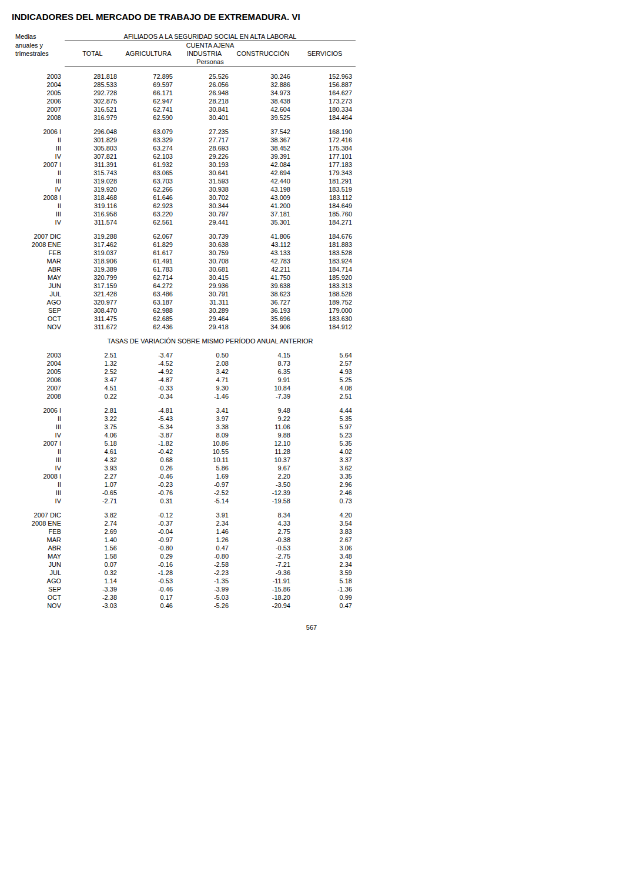INDICADORES DEL MERCADO DE TRABAJO DE EXTREMADURA. VI
| Medias | AFILIADOS A LA SEGURIDAD SOCIAL EN ALTA LABORAL |
| --- | --- |
| anuales y | CUENTA AJENA |
| trimestrales | TOTAL | AGRICULTURA | INDUSTRIA | CONSTRUCCIÓN | SERVICIOS |
| | Personas |
| 2003 | 281.818 | 72.895 | 25.526 | 30.246 | 152.963 |
| 2004 | 285.533 | 69.597 | 26.056 | 32.886 | 156.887 |
| 2005 | 292.728 | 66.171 | 26.948 | 34.973 | 164.627 |
| 2006 | 302.875 | 62.947 | 28.218 | 38.438 | 173.273 |
| 2007 | 316.521 | 62.741 | 30.841 | 42.604 | 180.334 |
| 2008 | 316.979 | 62.590 | 30.401 | 39.525 | 184.464 |
| 2006 I | 296.048 | 63.079 | 27.235 | 37.542 | 168.190 |
| II | 301.829 | 63.329 | 27.717 | 38.367 | 172.416 |
| III | 305.803 | 63.274 | 28.693 | 38.452 | 175.384 |
| IV | 307.821 | 62.103 | 29.226 | 39.391 | 177.101 |
| 2007 I | 311.391 | 61.932 | 30.193 | 42.084 | 177.183 |
| II | 315.743 | 63.065 | 30.641 | 42.694 | 179.343 |
| III | 319.028 | 63.703 | 31.593 | 42.440 | 181.291 |
| IV | 319.920 | 62.266 | 30.938 | 43.198 | 183.519 |
| 2008 I | 318.468 | 61.646 | 30.702 | 43.009 | 183.112 |
| II | 319.116 | 62.923 | 30.344 | 41.200 | 184.649 |
| III | 316.958 | 63.220 | 30.797 | 37.181 | 185.760 |
| IV | 311.574 | 62.561 | 29.441 | 35.301 | 184.271 |
| 2007 DIC | 319.288 | 62.067 | 30.739 | 41.806 | 184.676 |
| 2008 ENE | 317.462 | 61.829 | 30.638 | 43.112 | 181.883 |
| FEB | 319.037 | 61.617 | 30.759 | 43.133 | 183.528 |
| MAR | 318.906 | 61.491 | 30.708 | 42.783 | 183.924 |
| ABR | 319.389 | 61.783 | 30.681 | 42.211 | 184.714 |
| MAY | 320.799 | 62.714 | 30.415 | 41.750 | 185.920 |
| JUN | 317.159 | 64.272 | 29.936 | 39.638 | 183.313 |
| JUL | 321.428 | 63.486 | 30.791 | 38.623 | 188.528 |
| AGO | 320.977 | 63.187 | 31.311 | 36.727 | 189.752 |
| SEP | 308.470 | 62.988 | 30.289 | 36.193 | 179.000 |
| OCT | 311.475 | 62.685 | 29.464 | 35.696 | 183.630 |
| NOV | 311.672 | 62.436 | 29.418 | 34.906 | 184.912 |
| | TASAS DE VARIACIÓN SOBRE MISMO PERÍODO ANUAL ANTERIOR |
| 2003 | 2.51 | -3.47 | 0.50 | 4.15 | 5.64 |
| 2004 | 1.32 | -4.52 | 2.08 | 8.73 | 2.57 |
| 2005 | 2.52 | -4.92 | 3.42 | 6.35 | 4.93 |
| 2006 | 3.47 | -4.87 | 4.71 | 9.91 | 5.25 |
| 2007 | 4.51 | -0.33 | 9.30 | 10.84 | 4.08 |
| 2008 | 0.22 | -0.34 | -1.46 | -7.39 | 2.51 |
| 2006 I | 2.81 | -4.81 | 3.41 | 9.48 | 4.44 |
| II | 3.22 | -5.43 | 3.97 | 9.22 | 5.35 |
| III | 3.75 | -5.34 | 3.38 | 11.06 | 5.97 |
| IV | 4.06 | -3.87 | 8.09 | 9.88 | 5.23 |
| 2007 I | 5.18 | -1.82 | 10.86 | 12.10 | 5.35 |
| II | 4.61 | -0.42 | 10.55 | 11.28 | 4.02 |
| III | 4.32 | 0.68 | 10.11 | 10.37 | 3.37 |
| IV | 3.93 | 0.26 | 5.86 | 9.67 | 3.62 |
| 2008 I | 2.27 | -0.46 | 1.69 | 2.20 | 3.35 |
| II | 1.07 | -0.23 | -0.97 | -3.50 | 2.96 |
| III | -0.65 | -0.76 | -2.52 | -12.39 | 2.46 |
| IV | -2.71 | 0.31 | -5.14 | -19.58 | 0.73 |
| 2007 DIC | 3.82 | -0.12 | 3.91 | 8.34 | 4.20 |
| 2008 ENE | 2.74 | -0.37 | 2.34 | 4.33 | 3.54 |
| FEB | 2.69 | -0.04 | 1.46 | 2.75 | 3.83 |
| MAR | 1.40 | -0.97 | 1.26 | -0.38 | 2.67 |
| ABR | 1.56 | -0.80 | 0.47 | -0.53 | 3.06 |
| MAY | 1.58 | 0.29 | -0.80 | -2.75 | 3.48 |
| JUN | 0.07 | -0.16 | -2.58 | -7.21 | 2.34 |
| JUL | 0.32 | -1.28 | -2.23 | -9.36 | 3.59 |
| AGO | 1.14 | -0.53 | -1.35 | -11.91 | 5.18 |
| SEP | -3.39 | -0.46 | -3.99 | -15.86 | -1.36 |
| OCT | -2.38 | 0.17 | -5.03 | -18.20 | 0.99 |
| NOV | -3.03 | 0.46 | -5.26 | -20.94 | 0.47 |
567